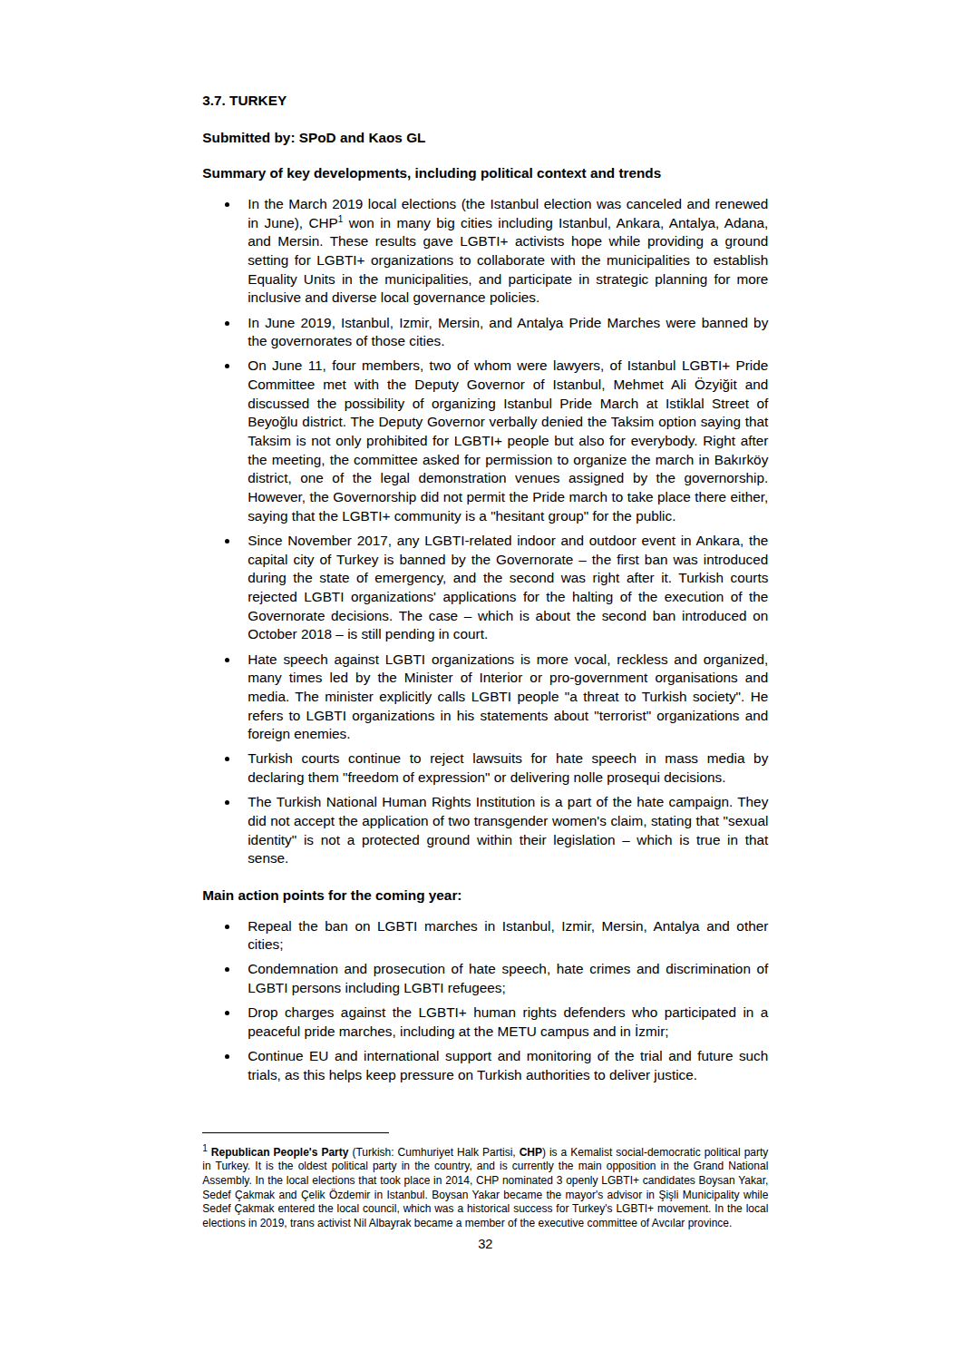3.7. TURKEY
Submitted by: SPoD and Kaos GL
Summary of key developments, including political context and trends
In the March 2019 local elections (the Istanbul election was canceled and renewed in June), CHP1 won in many big cities including Istanbul, Ankara, Antalya, Adana, and Mersin. These results gave LGBTI+ activists hope while providing a ground setting for LGBTI+ organizations to collaborate with the municipalities to establish Equality Units in the municipalities, and participate in strategic planning for more inclusive and diverse local governance policies.
In June 2019, Istanbul, Izmir, Mersin, and Antalya Pride Marches were banned by the governorates of those cities.
On June 11, four members, two of whom were lawyers, of Istanbul LGBTI+ Pride Committee met with the Deputy Governor of Istanbul, Mehmet Ali Özyiğit and discussed the possibility of organizing Istanbul Pride March at Istiklal Street of Beyoğlu district. The Deputy Governor verbally denied the Taksim option saying that Taksim is not only prohibited for LGBTI+ people but also for everybody. Right after the meeting, the committee asked for permission to organize the march in Bakırköy district, one of the legal demonstration venues assigned by the governorship. However, the Governorship did not permit the Pride march to take place there either, saying that the LGBTI+ community is a "hesitant group" for the public.
Since November 2017, any LGBTI-related indoor and outdoor event in Ankara, the capital city of Turkey is banned by the Governorate – the first ban was introduced during the state of emergency, and the second was right after it. Turkish courts rejected LGBTI organizations' applications for the halting of the execution of the Governorate decisions. The case – which is about the second ban introduced on October 2018 – is still pending in court.
Hate speech against LGBTI organizations is more vocal, reckless and organized, many times led by the Minister of Interior or pro-government organisations and media. The minister explicitly calls LGBTI people "a threat to Turkish society". He refers to LGBTI organizations in his statements about "terrorist" organizations and foreign enemies.
Turkish courts continue to reject lawsuits for hate speech in mass media by declaring them "freedom of expression" or delivering nolle prosequi decisions.
The Turkish National Human Rights Institution is a part of the hate campaign. They did not accept the application of two transgender women's claim, stating that "sexual identity" is not a protected ground within their legislation – which is true in that sense.
Main action points for the coming year:
Repeal the ban on LGBTI marches in Istanbul, Izmir, Mersin, Antalya and other cities;
Condemnation and prosecution of hate speech, hate crimes and discrimination of LGBTI persons including LGBTI refugees;
Drop charges against the LGBTI+ human rights defenders who participated in a peaceful pride marches, including at the METU campus and in İzmir;
Continue EU and international support and monitoring of the trial and future such trials, as this helps keep pressure on Turkish authorities to deliver justice.
1 Republican People's Party (Turkish: Cumhuriyet Halk Partisi, CHP) is a Kemalist social-democratic political party in Turkey. It is the oldest political party in the country, and is currently the main opposition in the Grand National Assembly. In the local elections that took place in 2014, CHP nominated 3 openly LGBTI+ candidates Boysan Yakar, Sedef Çakmak and Çelik Özdemir in Istanbul. Boysan Yakar became the mayor's advisor in Şişli Municipality while Sedef Çakmak entered the local council, which was a historical success for Turkey's LGBTI+ movement. In the local elections in 2019, trans activist Nil Albayrak became a member of the executive committee of Avcılar province.
32